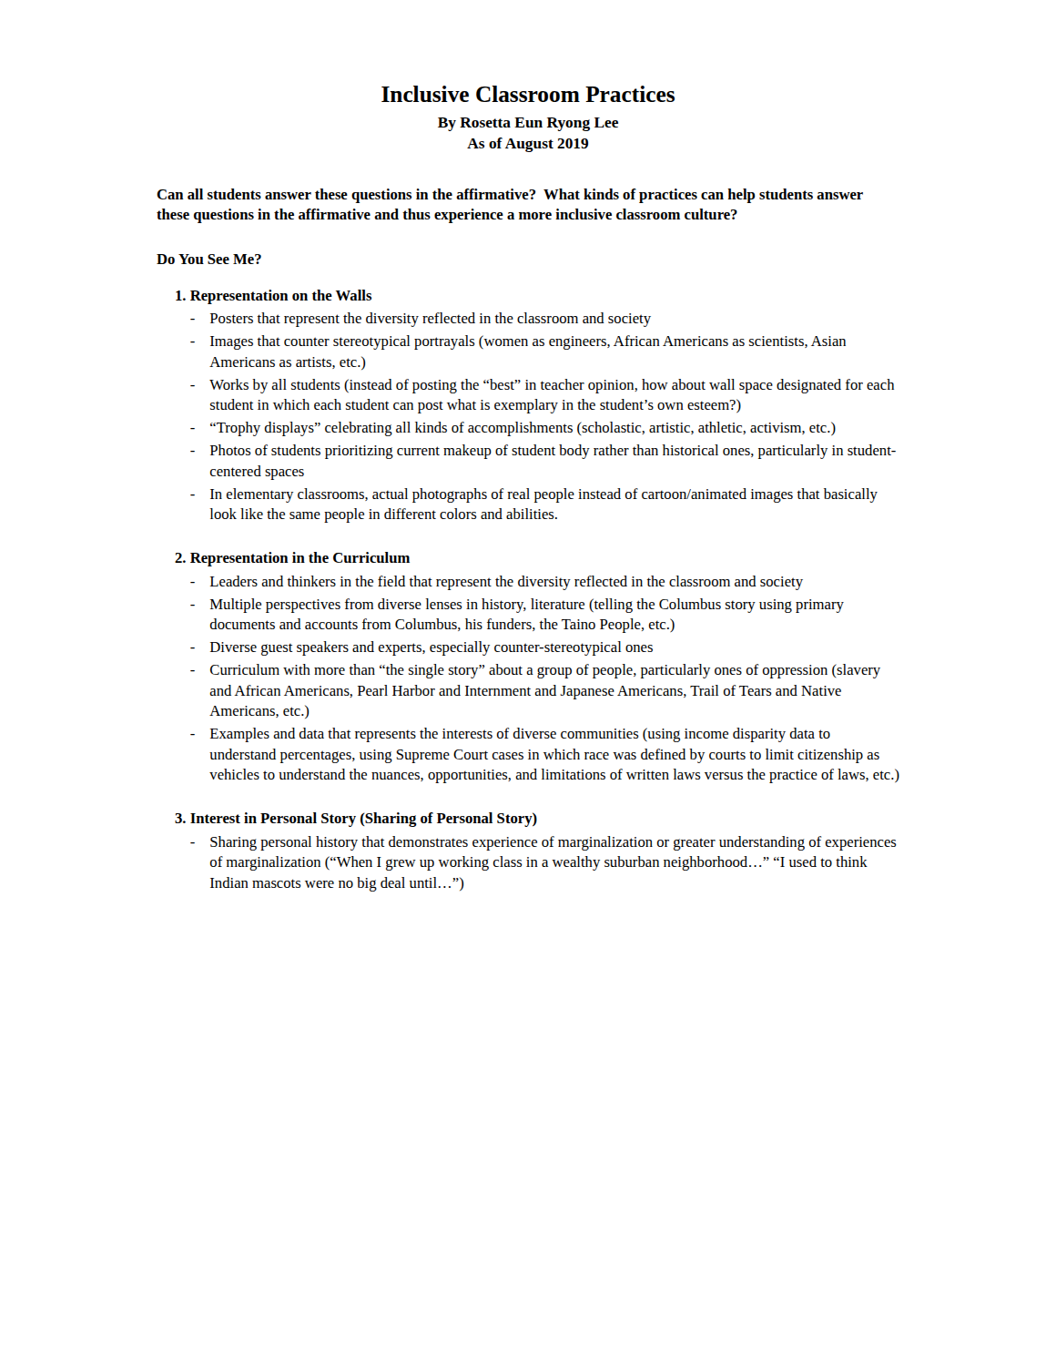Inclusive Classroom Practices
By Rosetta Eun Ryong Lee
As of August 2019
Can all students answer these questions in the affirmative? What kinds of practices can help students answer these questions in the affirmative and thus experience a more inclusive classroom culture?
Do You See Me?
Representation on the Walls
Posters that represent the diversity reflected in the classroom and society
Images that counter stereotypical portrayals (women as engineers, African Americans as scientists, Asian Americans as artists, etc.)
Works by all students (instead of posting the “best” in teacher opinion, how about wall space designated for each student in which each student can post what is exemplary in the student’s own esteem?)
“Trophy displays” celebrating all kinds of accomplishments (scholastic, artistic, athletic, activism, etc.)
Photos of students prioritizing current makeup of student body rather than historical ones, particularly in student-centered spaces
In elementary classrooms, actual photographs of real people instead of cartoon/animated images that basically look like the same people in different colors and abilities.
Representation in the Curriculum
Leaders and thinkers in the field that represent the diversity reflected in the classroom and society
Multiple perspectives from diverse lenses in history, literature (telling the Columbus story using primary documents and accounts from Columbus, his funders, the Taino People, etc.)
Diverse guest speakers and experts, especially counter-stereotypical ones
Curriculum with more than “the single story” about a group of people, particularly ones of oppression (slavery and African Americans, Pearl Harbor and Internment and Japanese Americans, Trail of Tears and Native Americans, etc.)
Examples and data that represents the interests of diverse communities (using income disparity data to understand percentages, using Supreme Court cases in which race was defined by courts to limit citizenship as vehicles to understand the nuances, opportunities, and limitations of written laws versus the practice of laws, etc.)
Interest in Personal Story (Sharing of Personal Story)
Sharing personal history that demonstrates experience of marginalization or greater understanding of experiences of marginalization (“When I grew up working class in a wealthy suburban neighborhood…” “I used to think Indian mascots were no big deal until…”)